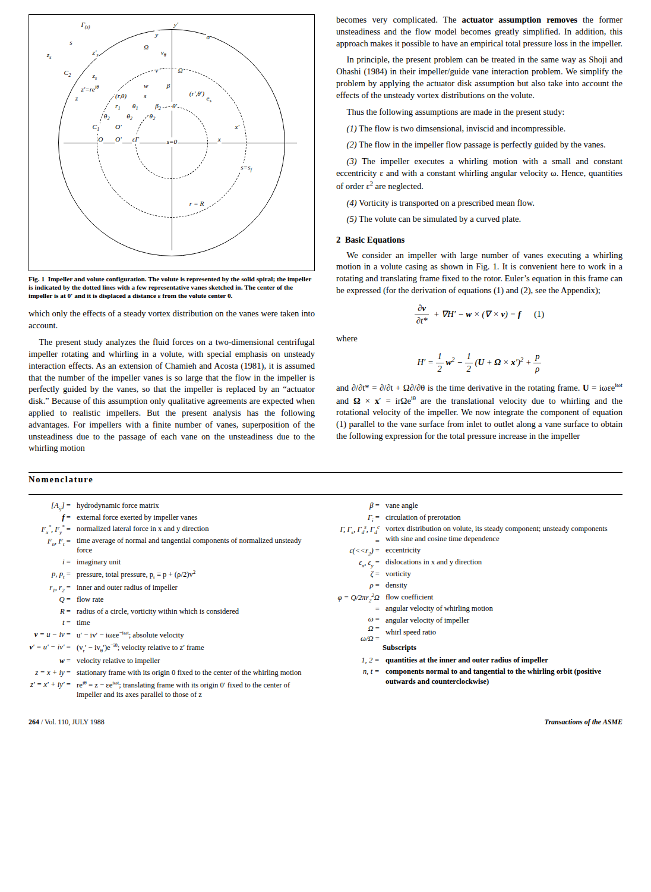Γ(s) y' y s zs z's Ω vθ σ C2 zs v Ω z'=reiθ w β z (r,θ) s (r',θ') es r1 θ1 β2 θ' θ2 θ2 θ2 C1 O' x' O O' εΓ s=0 x s=sf r = R
Fig. 1 Impeller and volute configuration. The volute is represented by the solid spiral; the impeller is indicated by the dotted lines with a few representative vanes sketched in. The center of the impeller is at 0′ and it is displaced a distance ε from the volute center 0.
which only the effects of a steady vortex distribution on the vanes were taken into account.
The present study analyzes the fluid forces on a two-dimensional centrifugal impeller rotating and whirling in a volute, with special emphasis on unsteady interaction effects. As an extension of Chamieh and Acosta (1981), it is assumed that the number of the impeller vanes is so large that the flow in the impeller is perfectly guided by the vanes, so that the impeller is replaced by an “actuator disk.” Because of this assumption only qualitative agreements are expected when applied to realistic impellers. But the present analysis has the following advantages. For impellers with a finite number of vanes, superposition of the unsteadiness due to the passage of each vane on the unsteadiness due to the whirling motion
becomes very complicated. The actuator assumption removes the former unsteadiness and the flow model becomes greatly simplified. In addition, this approach makes it possible to have an empirical total pressure loss in the impeller.
In principle, the present problem can be treated in the same way as Shoji and Ohashi (1984) in their impeller/guide vane interaction problem. We simplify the problem by applying the actuator disk assumption but also take into account the effects of the unsteady vortex distributions on the volute.
Thus the following assumptions are made in the present study:
(1) The flow is two dimsensional, inviscid and incompressible.
(2) The flow in the impeller flow passage is perfectly guided by the vanes.
(3) The impeller executes a whirling motion with a small and constant eccentricity ε and with a constant whirling angular velocity ω. Hence, quantities of order ε2 are neglected.
(4) Vorticity is transported on a prescribed mean flow.
(5) The volute can be simulated by a curved plate.
2 Basic Equations
We consider an impeller with large number of vanes executing a whirling motion in a volute casing as shown in Fig. 1. It is convenient here to work in a rotating and translating frame fixed to the rotor. Euler’s equation in this frame can be expressed (for the derivation of equations (1) and (2), see the Appendix);
∂v∂t* + ∇H′ − w × (∇ × v) = f (1)
where
H′ = 12 w2 − 12 (U + Ω × x′)2 + pρ
and ∂/∂t* = ∂/∂t + Ω∂/∂θ is the time derivative in the rotating frame. U = iωεeiωt and Ω × x′ = irΩeiθ are the translational velocity due to whirling and the rotational velocity of the impeller. We now integrate the component of equation (1) parallel to the vane surface from inlet to outlet along a vane surface to obtain the following expression for the total pressure increase in the impeller
Nomenclature
[Aij]
hydrodynamic force matrix
f
external force exerted by impeller vanes
Fx*, Fy*
normalized lateral force in x and y direction
Fn, Ft
time average of normal and tangential components of normalized unsteady force
i
imaginary unit
p, pt
pressure, total pressure, pt ≡ p + (ρ/2)v2
r1, r2
inner and outer radius of impeller
Q
flow rate
R
radius of a circle, vorticity within which is considered
t
time
v = u − iv
u′ − iv′ − iωεe−iωt; absolute velocity
v′ = u′ − iv′
(vr′ − ivθ′)e−iθ; velocity relative to z′ frame
w
velocity relative to impeller
z = x + iy
stationary frame with its origin 0 fixed to the center of the whirling motion
z′ = x′ + iy′
reiθ = z − εeiωt; translating frame with its origin 0′ fixed to the center of impeller and its axes parallel to those of z
β
vane angle
Γi
circulation of prerotation
Γ, Γs, Γds, Γdc
vortex distribution on volute, its steady component; unsteady components with sine and cosine time dependence
ε(<<r2)
eccentricity
εx, εy
dislocations in x and y direction
ζ
vorticity
ρ
density
φ = Q/2πr22Ω
flow coefficient
ω
angular velocity of whirling motion
Ω
angular velocity of impeller
ω/Ω
whirl speed ratio
Subscripts
1, 2 =
quantities at the inner and outer radius of impeller
n, t =
components normal to and tangential to the whirling orbit (positive outwards and counterclockwise)
264 / Vol. 110, JULY 1988
Transactions of the ASME